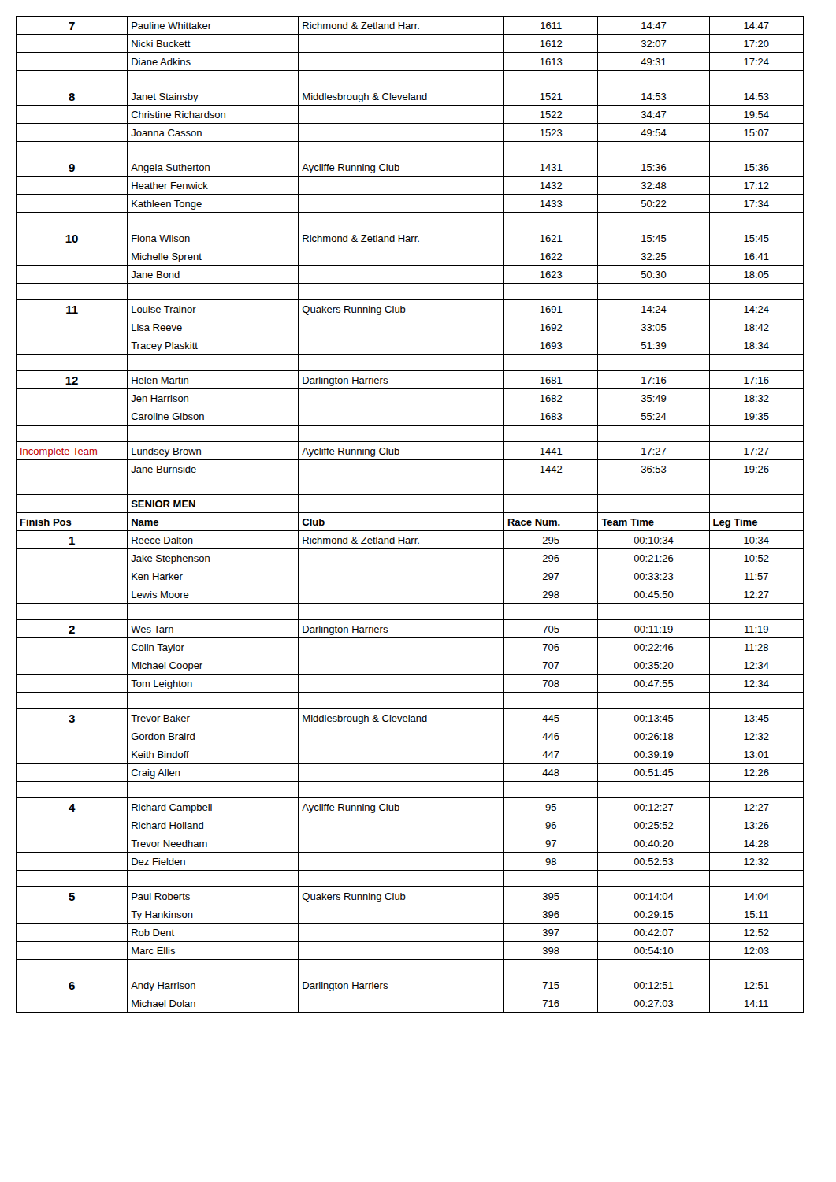| 7 | Pauline Whittaker | Richmond & Zetland Harr. | 1611 | 14:47 | 14:47 |
| | Nicki Buckett | | 1612 | 32:07 | 17:20 |
| | Diane Adkins | | 1613 | 49:31 | 17:24 |
| 8 | Janet Stainsby | Middlesbrough & Cleveland | 1521 | 14:53 | 14:53 |
| | Christine Richardson | | 1522 | 34:47 | 19:54 |
| | Joanna Casson | | 1523 | 49:54 | 15:07 |
| 9 | Angela Sutherton | Aycliffe Running Club | 1431 | 15:36 | 15:36 |
| | Heather Fenwick | | 1432 | 32:48 | 17:12 |
| | Kathleen Tonge | | 1433 | 50:22 | 17:34 |
| 10 | Fiona Wilson | Richmond & Zetland Harr. | 1621 | 15:45 | 15:45 |
| | Michelle Sprent | | 1622 | 32:25 | 16:41 |
| | Jane Bond | | 1623 | 50:30 | 18:05 |
| 11 | Louise Trainor | Quakers Running Club | 1691 | 14:24 | 14:24 |
| | Lisa Reeve | | 1692 | 33:05 | 18:42 |
| | Tracey Plaskitt | | 1693 | 51:39 | 18:34 |
| 12 | Helen Martin | Darlington Harriers | 1681 | 17:16 | 17:16 |
| | Jen Harrison | | 1682 | 35:49 | 18:32 |
| | Caroline Gibson | | 1683 | 55:24 | 19:35 |
| Incomplete Team | Lundsey Brown | Aycliffe Running Club | 1441 | 17:27 | 17:27 |
| | Jane Burnside | | 1442 | 36:53 | 19:26 |
| | SENIOR MEN | | | | |
| Finish Pos | Name | Club | Race Num. | Team Time | Leg Time |
| 1 | Reece Dalton | Richmond & Zetland Harr. | 295 | 00:10:34 | 10:34 |
| | Jake Stephenson | | 296 | 00:21:26 | 10:52 |
| | Ken Harker | | 297 | 00:33:23 | 11:57 |
| | Lewis Moore | | 298 | 00:45:50 | 12:27 |
| 2 | Wes Tarn | Darlington Harriers | 705 | 00:11:19 | 11:19 |
| | Colin Taylor | | 706 | 00:22:46 | 11:28 |
| | Michael Cooper | | 707 | 00:35:20 | 12:34 |
| | Tom Leighton | | 708 | 00:47:55 | 12:34 |
| 3 | Trevor Baker | Middlesbrough & Cleveland | 445 | 00:13:45 | 13:45 |
| | Gordon Braird | | 446 | 00:26:18 | 12:32 |
| | Keith Bindoff | | 447 | 00:39:19 | 13:01 |
| | Craig Allen | | 448 | 00:51:45 | 12:26 |
| 4 | Richard Campbell | Aycliffe Running Club | 95 | 00:12:27 | 12:27 |
| | Richard Holland | | 96 | 00:25:52 | 13:26 |
| | Trevor Needham | | 97 | 00:40:20 | 14:28 |
| | Dez Fielden | | 98 | 00:52:53 | 12:32 |
| 5 | Paul Roberts | Quakers Running Club | 395 | 00:14:04 | 14:04 |
| | Ty Hankinson | | 396 | 00:29:15 | 15:11 |
| | Rob Dent | | 397 | 00:42:07 | 12:52 |
| | Marc Ellis | | 398 | 00:54:10 | 12:03 |
| 6 | Andy Harrison | Darlington Harriers | 715 | 00:12:51 | 12:51 |
| | Michael Dolan | | 716 | 00:27:03 | 14:11 |